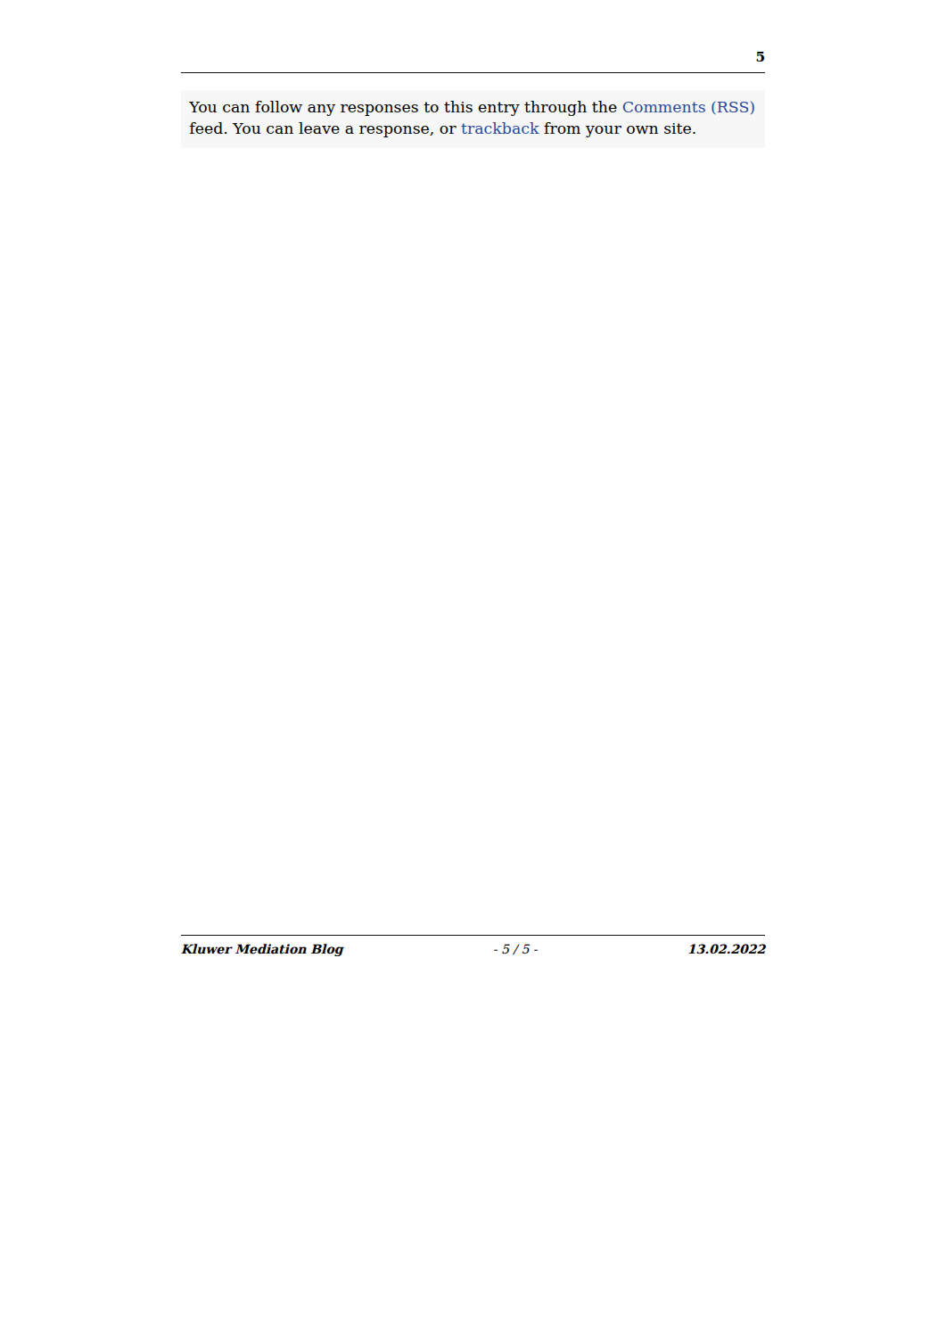5
You can follow any responses to this entry through the Comments (RSS) feed. You can leave a response, or trackback from your own site.
Kluwer Mediation Blog - 5 / 5 - 13.02.2022